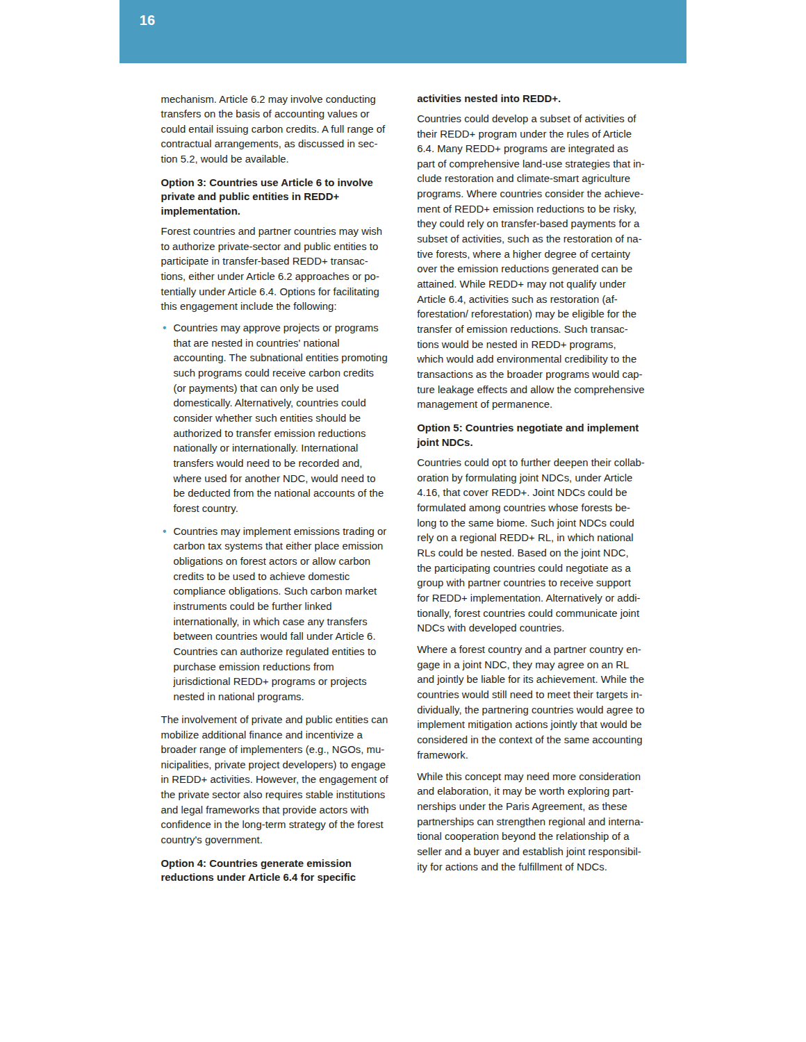16
mechanism. Article 6.2 may involve conducting transfers on the basis of accounting values or could entail issuing carbon credits. A full range of contractual arrangements, as discussed in section 5.2, would be available.
Option 3: Countries use Article 6 to involve private and public entities in REDD+ implementation.
Forest countries and partner countries may wish to authorize private-sector and public entities to participate in transfer-based REDD+ transactions, either under Article 6.2 approaches or potentially under Article 6.4. Options for facilitating this engagement include the following:
Countries may approve projects or programs that are nested in countries' national accounting. The subnational entities promoting such programs could receive carbon credits (or payments) that can only be used domestically. Alternatively, countries could consider whether such entities should be authorized to transfer emission reductions nationally or internationally. International transfers would need to be recorded and, where used for another NDC, would need to be deducted from the national accounts of the forest country.
Countries may implement emissions trading or carbon tax systems that either place emission obligations on forest actors or allow carbon credits to be used to achieve domestic compliance obligations. Such carbon market instruments could be further linked internationally, in which case any transfers between countries would fall under Article 6. Countries can authorize regulated entities to purchase emission reductions from jurisdictional REDD+ programs or projects nested in national programs.
The involvement of private and public entities can mobilize additional finance and incentivize a broader range of implementers (e.g., NGOs, municipalities, private project developers) to engage in REDD+ activities. However, the engagement of the private sector also requires stable institutions and legal frameworks that provide actors with confidence in the long-term strategy of the forest country's government.
Option 4: Countries generate emission reductions under Article 6.4 for specific activities nested into REDD+.
Countries could develop a subset of activities of their REDD+ program under the rules of Article 6.4. Many REDD+ programs are integrated as part of comprehensive land-use strategies that include restoration and climate-smart agriculture programs. Where countries consider the achievement of REDD+ emission reductions to be risky, they could rely on transfer-based payments for a subset of activities, such as the restoration of native forests, where a higher degree of certainty over the emission reductions generated can be attained. While REDD+ may not qualify under Article 6.4, activities such as restoration (afforestation/ reforestation) may be eligible for the transfer of emission reductions. Such transactions would be nested in REDD+ programs, which would add environmental credibility to the transactions as the broader programs would capture leakage effects and allow the comprehensive management of permanence.
Option 5: Countries negotiate and implement joint NDCs.
Countries could opt to further deepen their collaboration by formulating joint NDCs, under Article 4.16, that cover REDD+. Joint NDCs could be formulated among countries whose forests belong to the same biome. Such joint NDCs could rely on a regional REDD+ RL, in which national RLs could be nested. Based on the joint NDC, the participating countries could negotiate as a group with partner countries to receive support for REDD+ implementation. Alternatively or additionally, forest countries could communicate joint NDCs with developed countries.
Where a forest country and a partner country engage in a joint NDC, they may agree on an RL and jointly be liable for its achievement. While the countries would still need to meet their targets individually, the partnering countries would agree to implement mitigation actions jointly that would be considered in the context of the same accounting framework.
While this concept may need more consideration and elaboration, it may be worth exploring partnerships under the Paris Agreement, as these partnerships can strengthen regional and international cooperation beyond the relationship of a seller and a buyer and establish joint responsibility for actions and the fulfillment of NDCs.